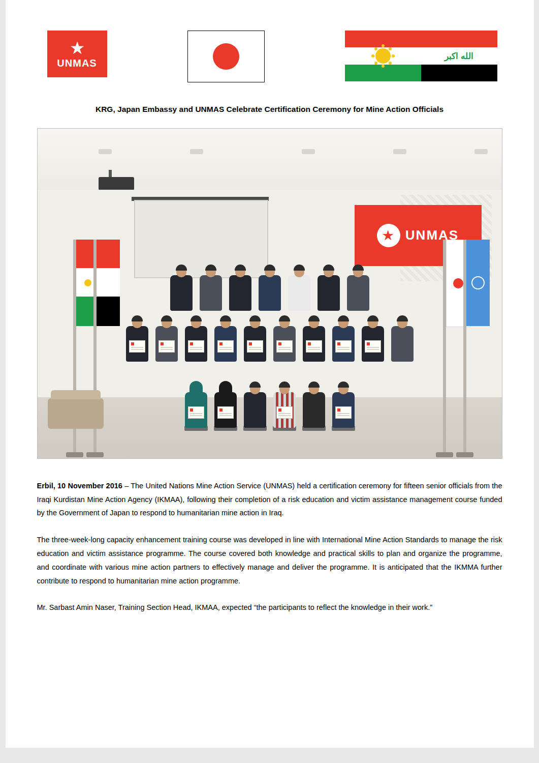★
UNMAS
الله اكبر
KRG, Japan Embassy and UNMAS Celebrate Certification Ceremony for Mine Action Officials
★
UNMAS
Erbil, 10 November 2016 – The United Nations Mine Action Service (UNMAS) held a certification ceremony for fifteen senior officials from the Iraqi Kurdistan Mine Action Agency (IKMAA), following their completion of a risk education and victim assistance management course funded by the Government of Japan to respond to humanitarian mine action in Iraq.
The three-week-long capacity enhancement training course was developed in line with International Mine Action Standards to manage the risk education and victim assistance programme. The course covered both knowledge and practical skills to plan and organize the programme, and coordinate with various mine action partners to effectively manage and deliver the programme. It is anticipated that the IKMMA further contribute to respond to humanitarian mine action programme.
Mr. Sarbast Amin Naser, Training Section Head, IKMAA, expected “the participants to reflect the knowledge in their work.”